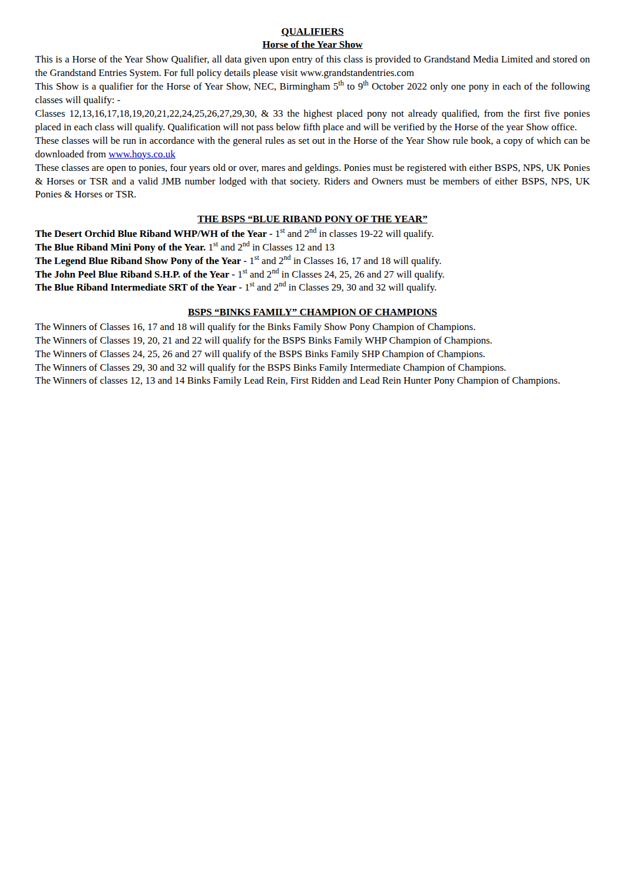QUALIFIERS
Horse of the Year Show
This is a Horse of the Year Show Qualifier, all data given upon entry of this class is provided to Grandstand Media Limited and stored on the Grandstand Entries System. For full policy details please visit www.grandstandentries.com
This Show is a qualifier for the Horse of Year Show, NEC, Birmingham 5th to 9th October 2022 only one pony in each of the following classes will qualify: -
Classes 12,13,16,17,18,19,20,21,22,24,25,26,27,29,30, & 33 the highest placed pony not already qualified, from the first five ponies placed in each class will qualify. Qualification will not pass below fifth place and will be verified by the Horse of the year Show office.
These classes will be run in accordance with the general rules as set out in the Horse of the Year Show rule book, a copy of which can be downloaded from www.hoys.co.uk
These classes are open to ponies, four years old or over, mares and geldings. Ponies must be registered with either BSPS, NPS, UK Ponies & Horses or TSR and a valid JMB number lodged with that society. Riders and Owners must be members of either BSPS, NPS, UK Ponies & Horses or TSR.
THE BSPS “BLUE RIBAND PONY OF THE YEAR”
The Desert Orchid Blue Riband WHP/WH of the Year - 1st and 2nd in classes 19-22 will qualify.
The Blue Riband Mini Pony of the Year. 1st and 2nd in Classes 12 and 13
The Legend Blue Riband Show Pony of the Year - 1st and 2nd in Classes 16, 17 and 18 will qualify.
The John Peel Blue Riband S.H.P. of the Year - 1st and 2nd in Classes 24, 25, 26 and 27 will qualify.
The Blue Riband Intermediate SRT of the Year - 1st and 2nd in Classes 29, 30 and 32 will qualify.
BSPS “BINKS FAMILY” CHAMPION OF CHAMPIONS
The Winners of Classes 16, 17 and 18 will qualify for the Binks Family Show Pony Champion of Champions.
The Winners of Classes 19, 20, 21 and 22 will qualify for the BSPS Binks Family WHP Champion of Champions.
The Winners of Classes 24, 25, 26 and 27 will qualify of the BSPS Binks Family SHP Champion of Champions.
The Winners of Classes 29, 30 and 32 will qualify for the BSPS Binks Family Intermediate Champion of Champions.
The Winners of classes 12, 13 and 14 Binks Family Lead Rein, First Ridden and Lead Rein Hunter Pony Champion of Champions.